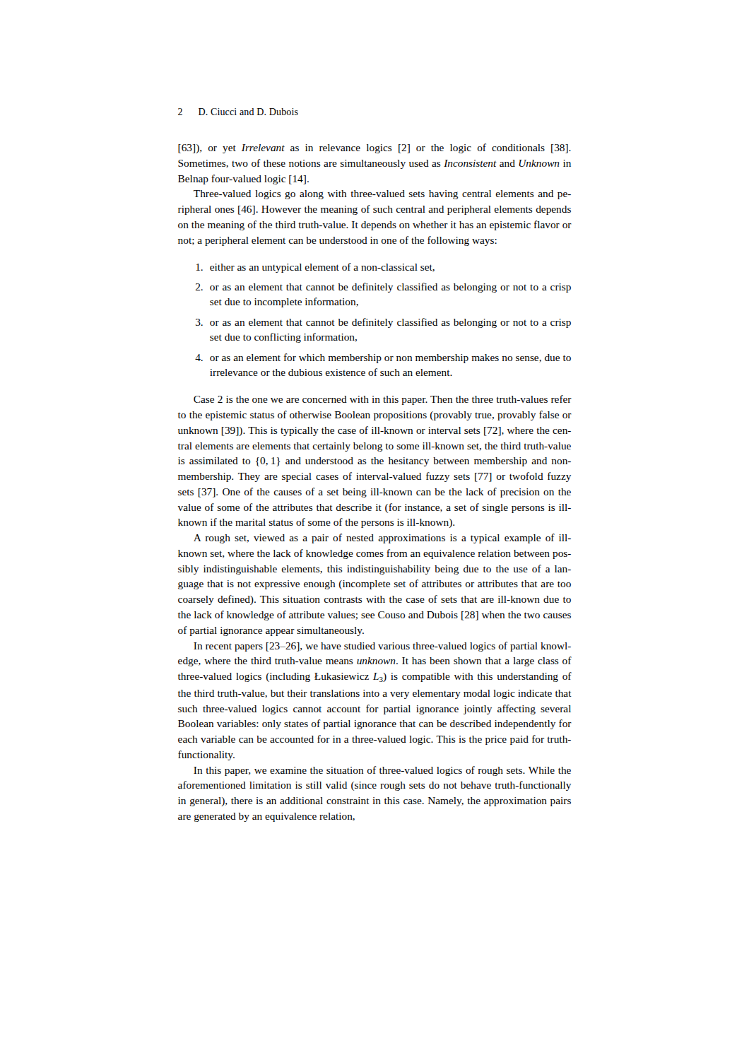2 D. Ciucci and D. Dubois
[63]), or yet Irrelevant as in relevance logics [2] or the logic of conditionals [38]. Sometimes, two of these notions are simultaneously used as Inconsistent and Unknown in Belnap four-valued logic [14].
Three-valued logics go along with three-valued sets having central elements and peripheral ones [46]. However the meaning of such central and peripheral elements depends on the meaning of the third truth-value. It depends on whether it has an epistemic flavor or not; a peripheral element can be understood in one of the following ways:
either as an untypical element of a non-classical set,
or as an element that cannot be definitely classified as belonging or not to a crisp set due to incomplete information,
or as an element that cannot be definitely classified as belonging or not to a crisp set due to conflicting information,
or as an element for which membership or non membership makes no sense, due to irrelevance or the dubious existence of such an element.
Case 2 is the one we are concerned with in this paper. Then the three truth-values refer to the epistemic status of otherwise Boolean propositions (provably true, provably false or unknown [39]). This is typically the case of ill-known or interval sets [72], where the central elements are elements that certainly belong to some ill-known set, the third truth-value is assimilated to {0, 1} and understood as the hesitancy between membership and non-membership. They are special cases of interval-valued fuzzy sets [77] or twofold fuzzy sets [37]. One of the causes of a set being ill-known can be the lack of precision on the value of some of the attributes that describe it (for instance, a set of single persons is ill-known if the marital status of some of the persons is ill-known).
A rough set, viewed as a pair of nested approximations is a typical example of ill-known set, where the lack of knowledge comes from an equivalence relation between possibly indistinguishable elements, this indistinguishability being due to the use of a language that is not expressive enough (incomplete set of attributes or attributes that are too coarsely defined). This situation contrasts with the case of sets that are ill-known due to the lack of knowledge of attribute values; see Couso and Dubois [28] when the two causes of partial ignorance appear simultaneously.
In recent papers [23–26], we have studied various three-valued logics of partial knowledge, where the third truth-value means unknown. It has been shown that a large class of three-valued logics (including Łukasiewicz L3) is compatible with this understanding of the third truth-value, but their translations into a very elementary modal logic indicate that such three-valued logics cannot account for partial ignorance jointly affecting several Boolean variables: only states of partial ignorance that can be described independently for each variable can be accounted for in a three-valued logic. This is the price paid for truth-functionality.
In this paper, we examine the situation of three-valued logics of rough sets. While the aforementioned limitation is still valid (since rough sets do not behave truth-functionally in general), there is an additional constraint in this case. Namely, the approximation pairs are generated by an equivalence relation,